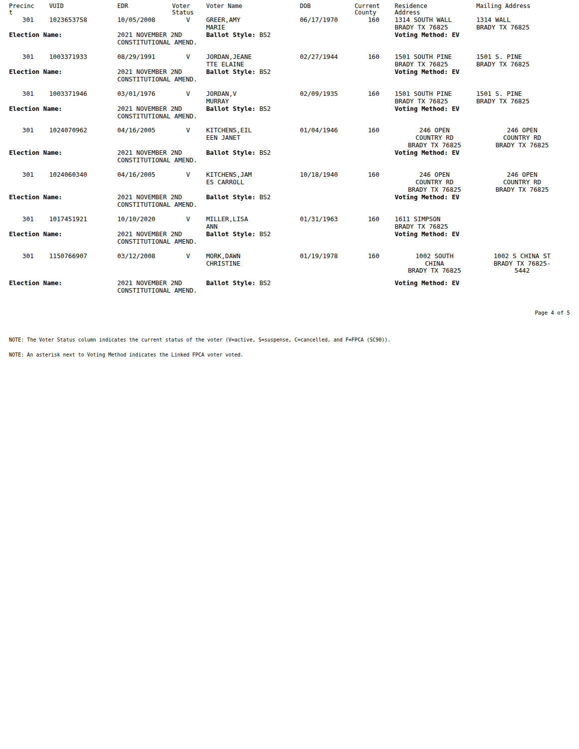| Precinc t | VUID | EDR | Voter Status | Voter Name | DOB | Current County | Residence Address | Mailing Address |
| --- | --- | --- | --- | --- | --- | --- | --- | --- |
| 301 | 1023653758 | 10/05/2008 | V | GREER,AMY MARIE | 06/17/1970 | 160 | 1314 SOUTH WALL BRADY TX 76825 | 1314 WALL BRADY TX 76825 |
| Election Name: | 2021 NOVEMBER 2ND CONSTITUTIONAL AMEND. | Ballot Style: BS2 | | Voting Method: EV |
| 301 | 1003371933 | 08/29/1991 | V | JORDAN,JEANE TTE ELAINE | 02/27/1944 | 160 | 1501 SOUTH PINE BRADY TX 76825 | 1501 S. PINE BRADY TX 76825 |
| Election Name: | 2021 NOVEMBER 2ND CONSTITUTIONAL AMEND. | Ballot Style: BS2 | | Voting Method: EV |
| 301 | 1003371946 | 03/01/1976 | V | JORDAN,V MURRAY | 02/09/1935 | 160 | 1501 SOUTH PINE BRADY TX 76825 | 1501 S. PINE BRADY TX 76825 |
| Election Name: | 2021 NOVEMBER 2ND CONSTITUTIONAL AMEND. | Ballot Style: BS2 | | Voting Method: EV |
| 301 | 1024070962 | 04/16/2005 | V | KITCHENS,EIL EEN JANET | 01/04/1946 | 160 | 246 OPEN COUNTRY RD BRADY TX 76825 | 246 OPEN COUNTRY RD BRADY TX 76825 |
| Election Name: | 2021 NOVEMBER 2ND CONSTITUTIONAL AMEND. | Ballot Style: BS2 | | Voting Method: EV |
| 301 | 1024060340 | 04/16/2005 | V | KITCHENS,JAM ES CARROLL | 10/18/1940 | 160 | 246 OPEN COUNTRY RD BRADY TX 76825 | 246 OPEN COUNTRY RD BRADY TX 76825 |
| Election Name: | 2021 NOVEMBER 2ND CONSTITUTIONAL AMEND. | Ballot Style: BS2 | | Voting Method: EV |
| 301 | 1017451921 | 10/10/2020 | V | MILLER,LISA ANN | 01/31/1963 | 160 | 1611 SIMPSON BRADY TX 76825 | |
| Election Name: | 2021 NOVEMBER 2ND CONSTITUTIONAL AMEND. | Ballot Style: BS2 | | Voting Method: EV |
| 301 | 1150766907 | 03/12/2008 | V | MORK,DAWN CHRISTINE | 01/19/1978 | 160 | 1002 SOUTH CHINA BRADY TX 76825 | 1002 S CHINA ST BRADY TX 76825- 5442 |
| Election Name: | 2021 NOVEMBER 2ND CONSTITUTIONAL AMEND. | Ballot Style: BS2 | | Voting Method: EV |
Page 4 of 5
NOTE: The Voter Status column indicates the current status of the voter (V=active, S=suspense, C=cancelled, and F=FPCA (SC90)).
NOTE: An asterisk next to Voting Method indicates the Linked FPCA voter voted.